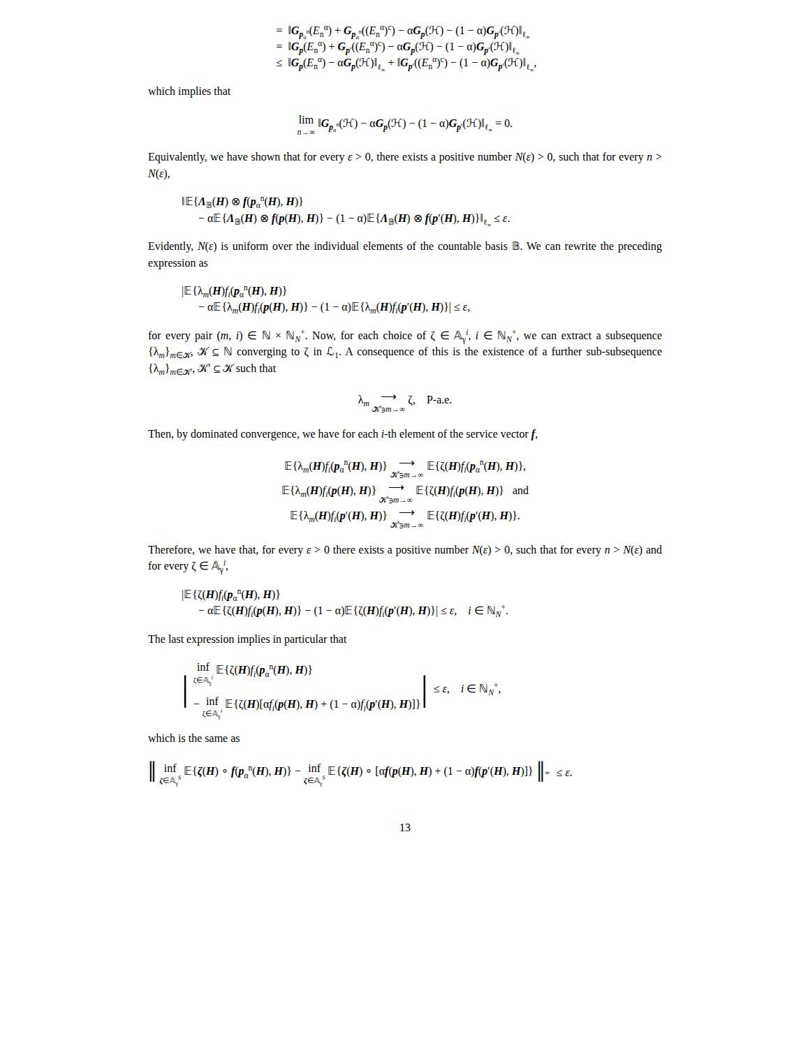= ‖Gpαn(Enα) + Gpαn((Enα)c) − αGp(ℋ) − (1 − α)Gp′(ℋ)‖ℓ∞ = ‖Gp(Enα) + Gp′((Enα)c) − αGp(ℋ) − (1 − α)Gp′(ℋ)‖ℓ∞ ≤ ‖Gp(Enα) − αGp(ℋ)‖ℓ∞ + ‖Gp′((Enα)c) − (1 − α)Gp′(ℋ)‖ℓ∞,
which implies that
lim n→∞ ‖Gpαn(ℋ) − αGp(ℋ) − (1 − α)Gp′(ℋ)‖ℓ∞ = 0.
Equivalently, we have shown that for every ε > 0, there exists a positive number N(ε) > 0, such that for every n > N(ε),
‖𝔼{Λ𝔹(H) ⊗ f(pαn(H), H)}
− α𝔼{Λ𝔹(H) ⊗ f(p(H), H)} − (1 − α)𝔼{Λ𝔹(H) ⊗ f(p′(H), H)}‖ℓ∞ ≤ ε.
Evidently, N(ε) is uniform over the individual elements of the countable basis 𝔹. We can rewrite the preceding expression as
|𝔼{λm(H)fi(pαn(H), H)}
− α𝔼{λm(H)fi(p(H), H)} − (1 − α)𝔼{λm(H)fi(p′(H), H)}| ≤ ε,
for every pair (m, i) ∈ ℕ × ℕN+. Now, for each choice of ζ ∈ 𝔸γi, i ∈ ℕN+, we can extract a subsequence {λm}m∈𝒦, 𝒦 ⊆ ℕ converging to ζ in ℒ1. A consequence of this is the existence of a further sub-subsequence {λm}m∈𝒦′, 𝒦′ ⊆ 𝒦 such that
λm ⟶𝒦′∋m→∞ ζ, P-a.e.
Then, by dominated convergence, we have for each i-th element of the service vector f,
𝔼{λm(H)fi(pαn(H), H)} ⟶𝒦′∋m→∞ 𝔼{ζ(H)fi(pαn(H), H)},
𝔼{λm(H)fi(p(H), H)} ⟶𝒦′∋m→∞ 𝔼{ζ(H)fi(p(H), H)} and
𝔼{λm(H)fi(p′(H), H)} ⟶𝒦′∋m→∞ 𝔼{ζ(H)fi(p′(H), H)}.
Therefore, we have that, for every ε > 0 there exists a positive number N(ε) > 0, such that for every n > N(ε) and for every ζ ∈ 𝔸γi,
|𝔼{ζ(H)fi(pαn(H), H)}
− α𝔼{ζ(H)fi(p(H), H)} − (1 − α)𝔼{ζ(H)fi(p′(H), H)}| ≤ ε, i ∈ ℕN+.
The last expression implies in particular that
|
inf ζ∈𝔸γi 𝔼{ζ(H)fi(pαn(H), H)}
− inf ζ∈𝔸γi 𝔼{ζ(H)[αfi(p(H), H) + (1 − α)fi(p′(H), H)]}
| ≤ ε, i ∈ ℕN+,
which is the same as
‖ inf ζ∈𝔸γS 𝔼{ζ(H) ∘ f(pαn(H), H)} − inf ζ∈𝔸γS 𝔼{ζ(H) ∘ [αf(p(H), H) + (1 − α)f(p′(H), H)]} ‖∞ ≤ ε.
13